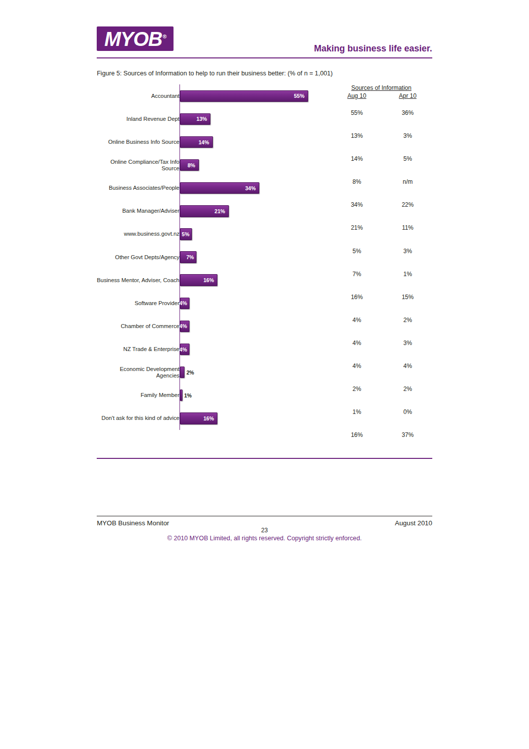MYOB®
Making business life easier.
Figure 5: Sources of Information to help to run their business better: (% of n = 1,001)
| Accountant | 55% |
| Inland Revenue Dept | 13% |
| Online Business Info Source | 14% |
| Online Compliance/Tax Info Source | 8% |
| Business Associates/People | 34% |
| Bank Manager/Adviser | 21% |
| www.business.govt.nz | 5% |
| Other Govt Depts/Agency | 7% |
| Business Mentor, Adviser, Coach | 16% |
| Software Provider | 4% |
| Chamber of Commerce | 4% |
| NZ Trade & Enterprise | 4% |
| Economic Development Agencies | 2% |
| Family Member | 1% |
| Don't ask for this kind of advice | 16% |
Sources of Information
| Aug 10 | Apr 10 |
| --- | --- |
| 55% | 36% |
| 13% | 3% |
| 14% | 5% |
| 8% | n/m |
| 34% | 22% |
| 21% | 11% |
| 5% | 3% |
| 7% | 1% |
| 16% | 15% |
| 4% | 2% |
| 4% | 3% |
| 4% | 4% |
| 2% | 2% |
| 1% | 0% |
| 16% | 37% |
MYOB Business Monitor
August 2010
23
© 2010 MYOB Limited, all rights reserved. Copyright strictly enforced.